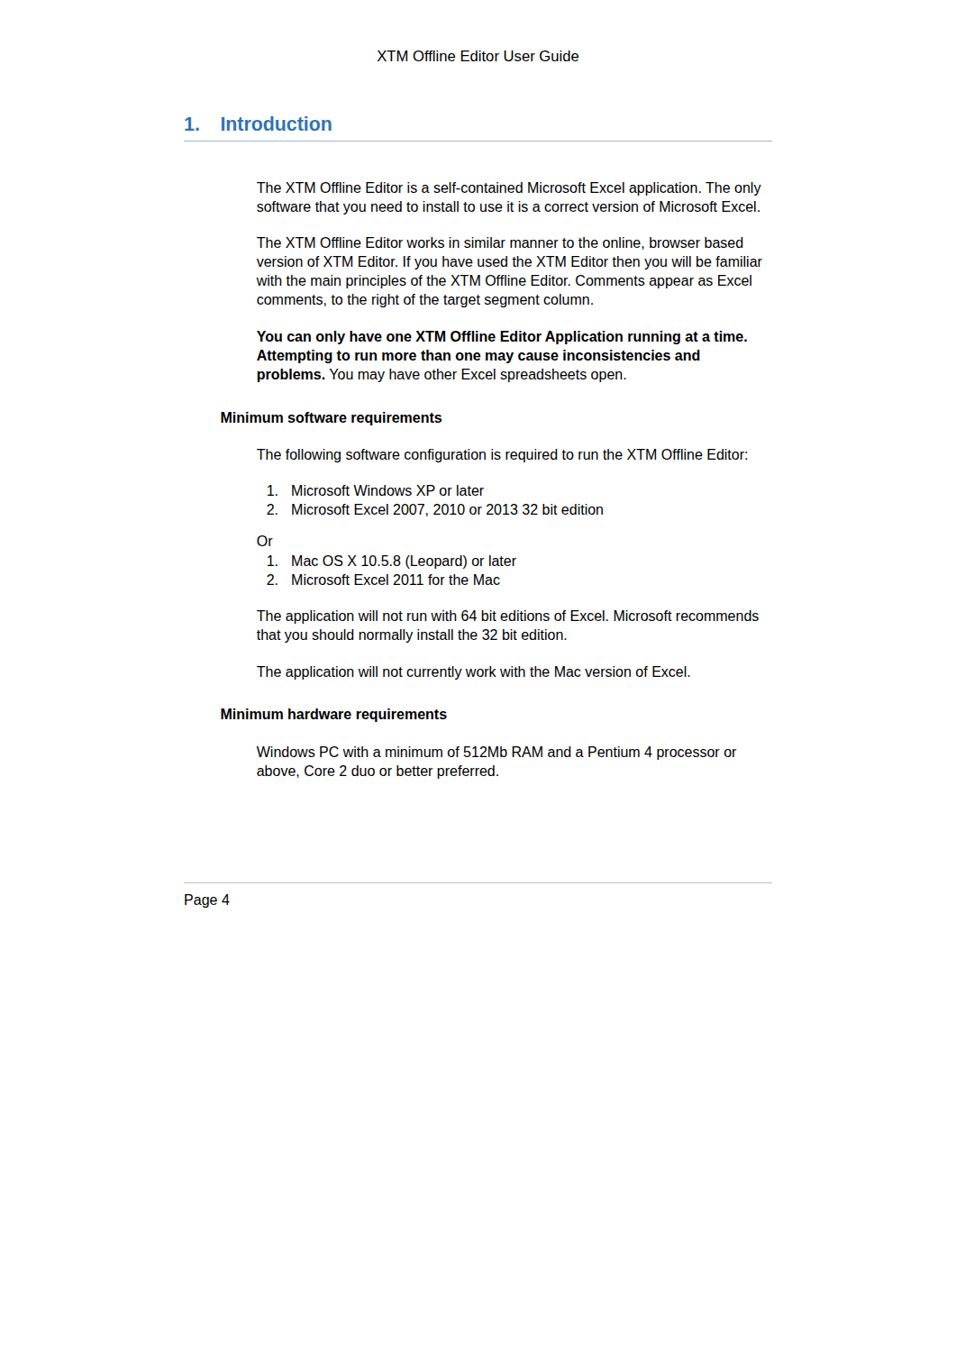XTM Offline Editor User Guide
1. Introduction
The XTM Offline Editor is a self-contained Microsoft Excel application. The only software that you need to install to use it is a correct version of Microsoft Excel.
The XTM Offline Editor works in similar manner to the online, browser based version of XTM Editor. If you have used the XTM Editor then you will be familiar with the main principles of the XTM Offline Editor. Comments appear as Excel comments, to the right of the target segment column.
You can only have one XTM Offline Editor Application running at a time. Attempting to run more than one may cause inconsistencies and problems. You may have other Excel spreadsheets open.
Minimum software requirements
The following software configuration is required to run the XTM Offline Editor:
Microsoft Windows XP or later
Microsoft Excel 2007, 2010 or 2013 32 bit edition
Or
Mac OS X 10.5.8 (Leopard) or later
Microsoft Excel 2011 for the Mac
The application will not run with 64 bit editions of Excel. Microsoft recommends that you should normally install the 32 bit edition.
The application will not currently work with the Mac version of Excel.
Minimum hardware requirements
Windows PC with a minimum of 512Mb RAM and a Pentium 4 processor or above, Core 2 duo or better preferred.
Page 4